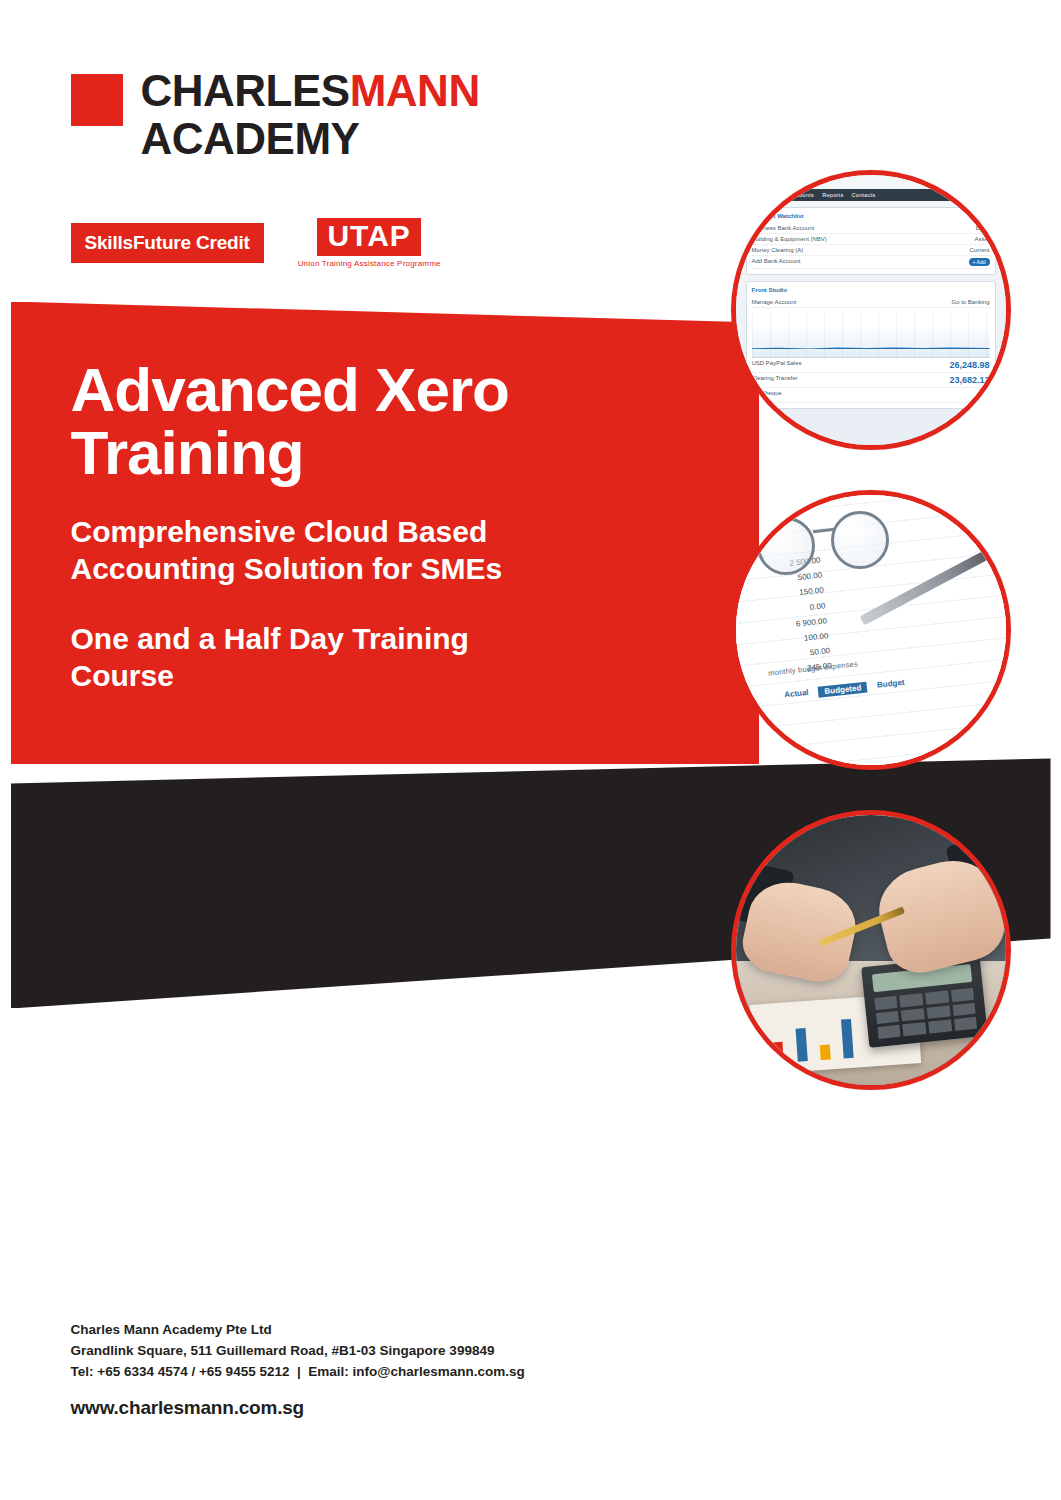CHARLES MANN ACADEMY
SkillsFuture Credit
UTAP Union Training Assistance Programme
Advanced Xero Training
Comprehensive Cloud Based Accounting Solution for SMEs
One and a Half Day Training Course
Dashboard Accounts Reports Contacts
Account Watchlist
Business Bank Account Bank
Building & Equipment (NBV) Asset
Money Clearing (A) Current
Add Bank Account+ Add
Front Studio
Manage Account Go to Banking
USD PayPal Sales 26,248.98
Clearing Transfer 23,682.13
BA Cheque 52
2 500.00 500.00 150.00 0.00 6 900.00 100.00 50.00 245.00
monthly budget expenses
Actual Budgeted Budget
Charles Mann Academy Pte Ltd
Grandlink Square, 511 Guillemard Road, #B1-03 Singapore 399849
Tel: +65 6334 4574 / +65 9455 5212 | Email: info@charlesmann.com.sg www.charlesmann.com.sg